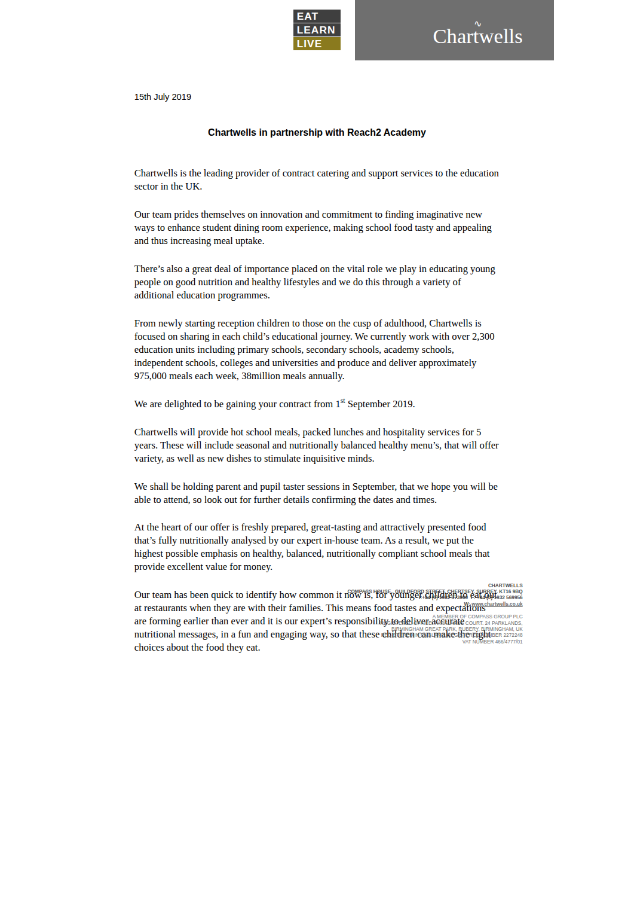EAT LEARN LIVE
∿Chartwells
15th July 2019
Chartwells in partnership with Reach2 Academy
Chartwells is the leading provider of contract catering and support services to the education sector in the UK.
Our team prides themselves on innovation and commitment to finding imaginative new ways to enhance student dining room experience, making school food tasty and appealing and thus increasing meal uptake.
There’s also a great deal of importance placed on the vital role we play in educating young people on good nutrition and healthy lifestyles and we do this through a variety of additional education programmes.
From newly starting reception children to those on the cusp of adulthood, Chartwells is focused on sharing in each child’s educational journey. We currently work with over 2,300 education units including primary schools, secondary schools, academy schools, independent schools, colleges and universities and produce and deliver approximately 975,000 meals each week, 38million meals annually.
We are delighted to be gaining your contract from 1st September 2019.
Chartwells will provide hot school meals, packed lunches and hospitality services for 5 years. These will include seasonal and nutritionally balanced healthy menu’s, that will offer variety, as well as new dishes to stimulate inquisitive minds.
We shall be holding parent and pupil taster sessions in September, that we hope you will be able to attend, so look out for further details confirming the dates and times.
At the heart of our offer is freshly prepared, great-tasting and attractively presented food that’s fully nutritionally analysed by our expert in-house team. As a result, we put the highest possible emphasis on healthy, balanced, nutritionally compliant school meals that provide excellent value for money.
Our team has been quick to identify how common it now is, for younger children to eat out at restaurants when they are with their families. This means food tastes and expectations are forming earlier than ever and it is our expert’s responsibility to deliver accurate nutritional messages, in a fun and engaging way, so that these children can make the right choices about the food they eat.
CHARTWELLS
COMPASS HOUSE.. GUILDFORD STREET. CHERTSEY. SURREY. KT16 9BQ
T:+44 (0) 1932 573000 F: +44 (0) 1932 569956
W: www.chartwells.co.uk
A MEMBER OF COMPASS GROUP PLC
REGISTERED OFFICE: PARKLANDS COURT. 24 PARKLANDS,
BIRMINGHAM GREAT PARK, RUBERY, BIRMINGHAM, UK
REGISTERED IN ENGLAND, REGISTERED NUMBER 2272248
VAT NUMBER 466/4777/01